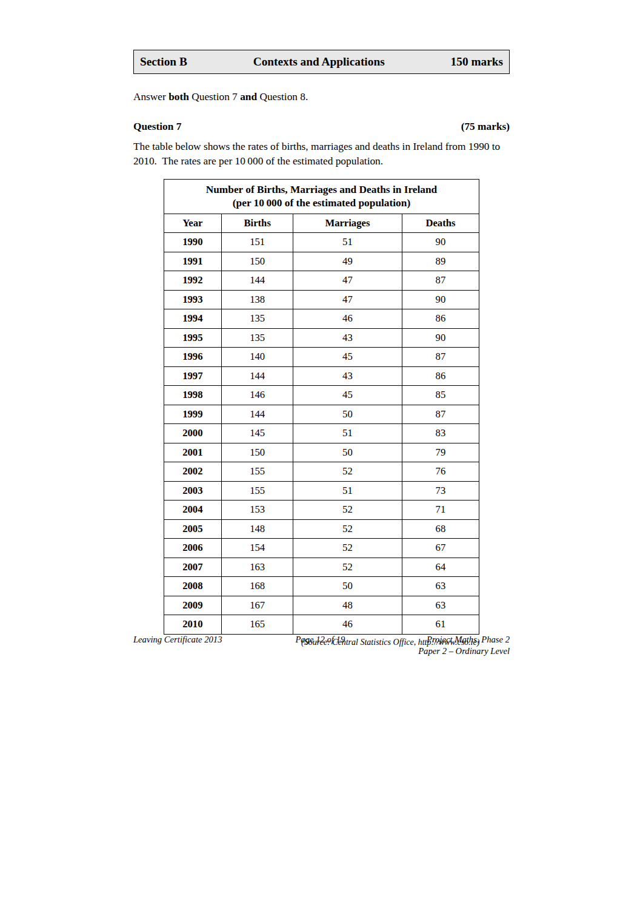Section B Contexts and Applications 150 marks
Answer both Question 7 and Question 8.
Question 7 (75 marks)
The table below shows the rates of births, marriages and deaths in Ireland from 1990 to 2010. The rates are per 10 000 of the estimated population.
| Number of Births, Marriages and Deaths in Ireland (per 10 000 of the estimated population) |
| --- |
| Year | Births | Marriages | Deaths |
| 1990 | 151 | 51 | 90 |
| 1991 | 150 | 49 | 89 |
| 1992 | 144 | 47 | 87 |
| 1993 | 138 | 47 | 90 |
| 1994 | 135 | 46 | 86 |
| 1995 | 135 | 43 | 90 |
| 1996 | 140 | 45 | 87 |
| 1997 | 144 | 43 | 86 |
| 1998 | 146 | 45 | 85 |
| 1999 | 144 | 50 | 87 |
| 2000 | 145 | 51 | 83 |
| 2001 | 150 | 50 | 79 |
| 2002 | 155 | 52 | 76 |
| 2003 | 155 | 51 | 73 |
| 2004 | 153 | 52 | 71 |
| 2005 | 148 | 52 | 68 |
| 2006 | 154 | 52 | 67 |
| 2007 | 163 | 52 | 64 |
| 2008 | 168 | 50 | 63 |
| 2009 | 167 | 48 | 63 |
| 2010 | 165 | 46 | 61 |
(Source: Central Statistics Office, http://www.cso.ie)
Leaving Certificate 2013 Page 12 of 19 Project Maths, Phase 2
Paper 2 – Ordinary Level